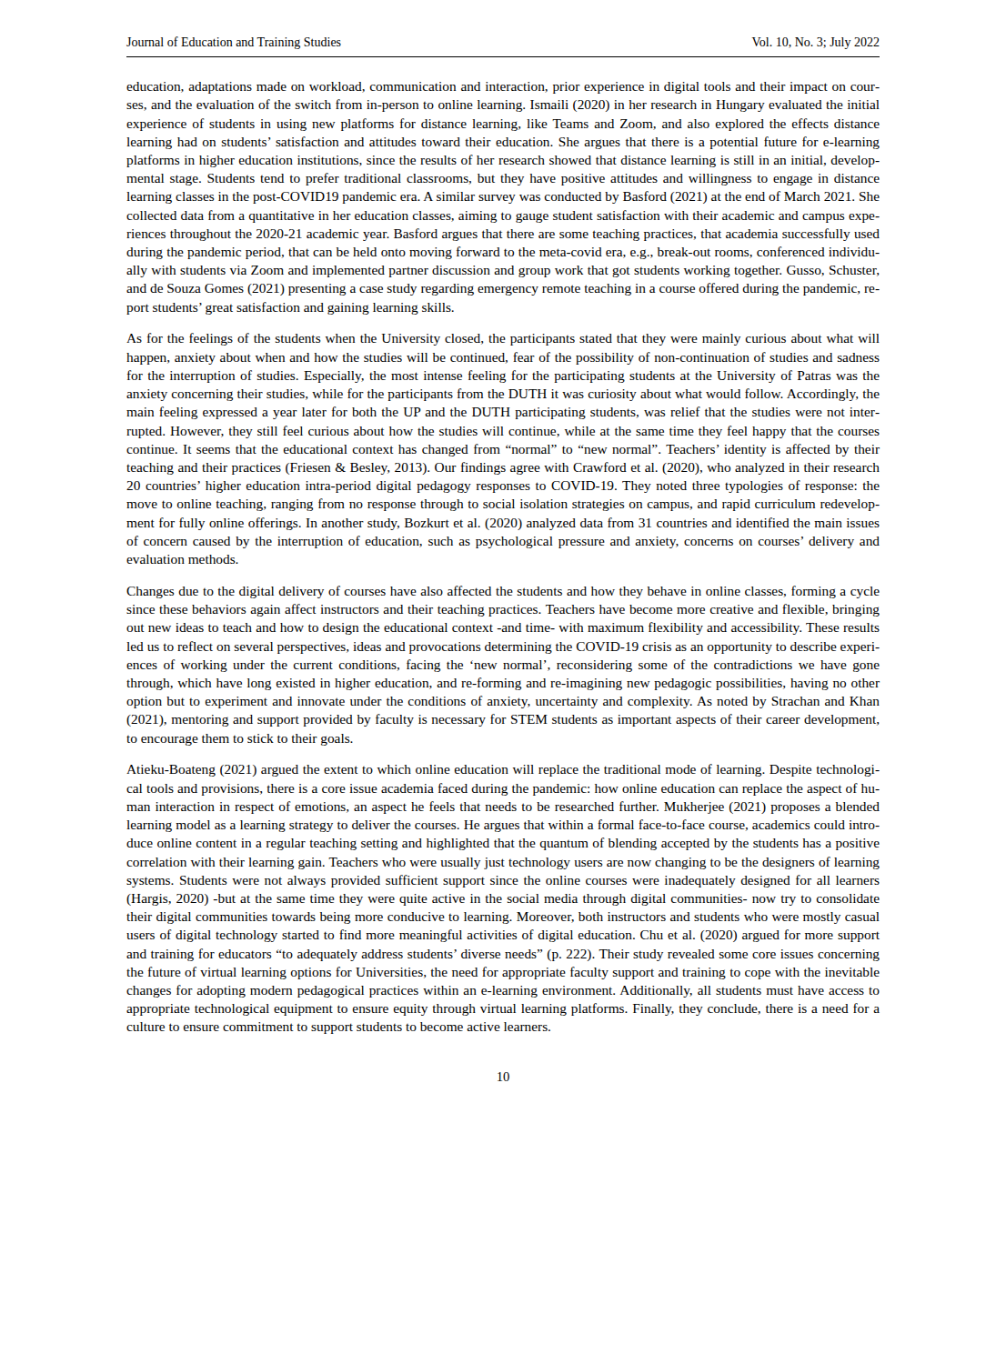Journal of Education and Training Studies Vol. 10, No. 3; July 2022
education, adaptations made on workload, communication and interaction, prior experience in digital tools and their impact on courses, and the evaluation of the switch from in-person to online learning. Ismaili (2020) in her research in Hungary evaluated the initial experience of students in using new platforms for distance learning, like Teams and Zoom, and also explored the effects distance learning had on students’ satisfaction and attitudes toward their education. She argues that there is a potential future for e-learning platforms in higher education institutions, since the results of her research showed that distance learning is still in an initial, developmental stage. Students tend to prefer traditional classrooms, but they have positive attitudes and willingness to engage in distance learning classes in the post-COVID19 pandemic era. A similar survey was conducted by Basford (2021) at the end of March 2021. She collected data from a quantitative in her education classes, aiming to gauge student satisfaction with their academic and campus experiences throughout the 2020-21 academic year. Basford argues that there are some teaching practices, that academia successfully used during the pandemic period, that can be held onto moving forward to the meta-covid era, e.g., break-out rooms, conferenced individually with students via Zoom and implemented partner discussion and group work that got students working together. Gusso, Schuster, and de Souza Gomes (2021) presenting a case study regarding emergency remote teaching in a course offered during the pandemic, report students’ great satisfaction and gaining learning skills.
As for the feelings of the students when the University closed, the participants stated that they were mainly curious about what will happen, anxiety about when and how the studies will be continued, fear of the possibility of non-continuation of studies and sadness for the interruption of studies. Especially, the most intense feeling for the participating students at the University of Patras was the anxiety concerning their studies, while for the participants from the DUTH it was curiosity about what would follow. Accordingly, the main feeling expressed a year later for both the UP and the DUTH participating students, was relief that the studies were not interrupted. However, they still feel curious about how the studies will continue, while at the same time they feel happy that the courses continue. It seems that the educational context has changed from “normal” to “new normal”. Teachers’ identity is affected by their teaching and their practices (Friesen & Besley, 2013). Our findings agree with Crawford et al. (2020), who analyzed in their research 20 countries’ higher education intra-period digital pedagogy responses to COVID-19. They noted three typologies of response: the move to online teaching, ranging from no response through to social isolation strategies on campus, and rapid curriculum redevelopment for fully online offerings. In another study, Bozkurt et al. (2020) analyzed data from 31 countries and identified the main issues of concern caused by the interruption of education, such as psychological pressure and anxiety, concerns on courses’ delivery and evaluation methods.
Changes due to the digital delivery of courses have also affected the students and how they behave in online classes, forming a cycle since these behaviors again affect instructors and their teaching practices. Teachers have become more creative and flexible, bringing out new ideas to teach and how to design the educational context -and time- with maximum flexibility and accessibility. These results led us to reflect on several perspectives, ideas and provocations determining the COVID-19 crisis as an opportunity to describe experiences of working under the current conditions, facing the ‘new normal’, reconsidering some of the contradictions we have gone through, which have long existed in higher education, and re-forming and re-imagining new pedagogic possibilities, having no other option but to experiment and innovate under the conditions of anxiety, uncertainty and complexity. As noted by Strachan and Khan (2021), mentoring and support provided by faculty is necessary for STEM students as important aspects of their career development, to encourage them to stick to their goals.
Atieku-Boateng (2021) argued the extent to which online education will replace the traditional mode of learning. Despite technological tools and provisions, there is a core issue academia faced during the pandemic: how online education can replace the aspect of human interaction in respect of emotions, an aspect he feels that needs to be researched further. Mukherjee (2021) proposes a blended learning model as a learning strategy to deliver the courses. He argues that within a formal face-to-face course, academics could introduce online content in a regular teaching setting and highlighted that the quantum of blending accepted by the students has a positive correlation with their learning gain. Teachers who were usually just technology users are now changing to be the designers of learning systems. Students were not always provided sufficient support since the online courses were inadequately designed for all learners (Hargis, 2020) -but at the same time they were quite active in the social media through digital communities- now try to consolidate their digital communities towards being more conducive to learning. Moreover, both instructors and students who were mostly casual users of digital technology started to find more meaningful activities of digital education. Chu et al. (2020) argued for more support and training for educators “to adequately address students’ diverse needs” (p. 222). Their study revealed some core issues concerning the future of virtual learning options for Universities, the need for appropriate faculty support and training to cope with the inevitable changes for adopting modern pedagogical practices within an e-learning environment. Additionally, all students must have access to appropriate technological equipment to ensure equity through virtual learning platforms. Finally, they conclude, there is a need for a culture to ensure commitment to support students to become active learners.
10